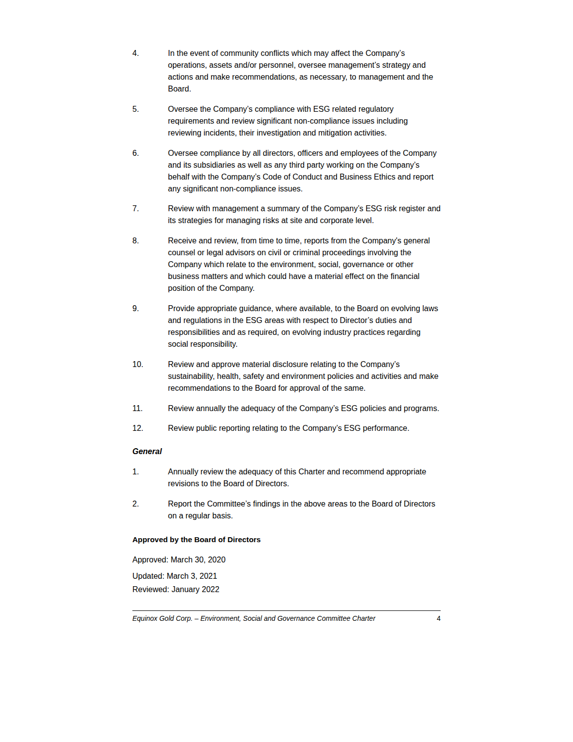4. In the event of community conflicts which may affect the Company’s operations, assets and/or personnel, oversee management’s strategy and actions and make recommendations, as necessary, to management and the Board.
5. Oversee the Company’s compliance with ESG related regulatory requirements and review significant non-compliance issues including reviewing incidents, their investigation and mitigation activities.
6. Oversee compliance by all directors, officers and employees of the Company and its subsidiaries as well as any third party working on the Company’s behalf with the Company’s Code of Conduct and Business Ethics and report any significant non-compliance issues.
7. Review with management a summary of the Company’s ESG risk register and its strategies for managing risks at site and corporate level.
8. Receive and review, from time to time, reports from the Company's general counsel or legal advisors on civil or criminal proceedings involving the Company which relate to the environment, social, governance or other business matters and which could have a material effect on the financial position of the Company.
9. Provide appropriate guidance, where available, to the Board on evolving laws and regulations in the ESG areas with respect to Director’s duties and responsibilities and as required, on evolving industry practices regarding social responsibility.
10. Review and approve material disclosure relating to the Company’s sustainability, health, safety and environment policies and activities and make recommendations to the Board for approval of the same.
11. Review annually the adequacy of the Company’s ESG policies and programs.
12. Review public reporting relating to the Company’s ESG performance.
General
1. Annually review the adequacy of this Charter and recommend appropriate revisions to the Board of Directors.
2. Report the Committee’s findings in the above areas to the Board of Directors on a regular basis.
Approved by the Board of Directors
Approved: March 30, 2020
Updated: March 3, 2021
Reviewed: January 2022
Equinox Gold Corp. – Environment, Social and Governance Committee Charter 4